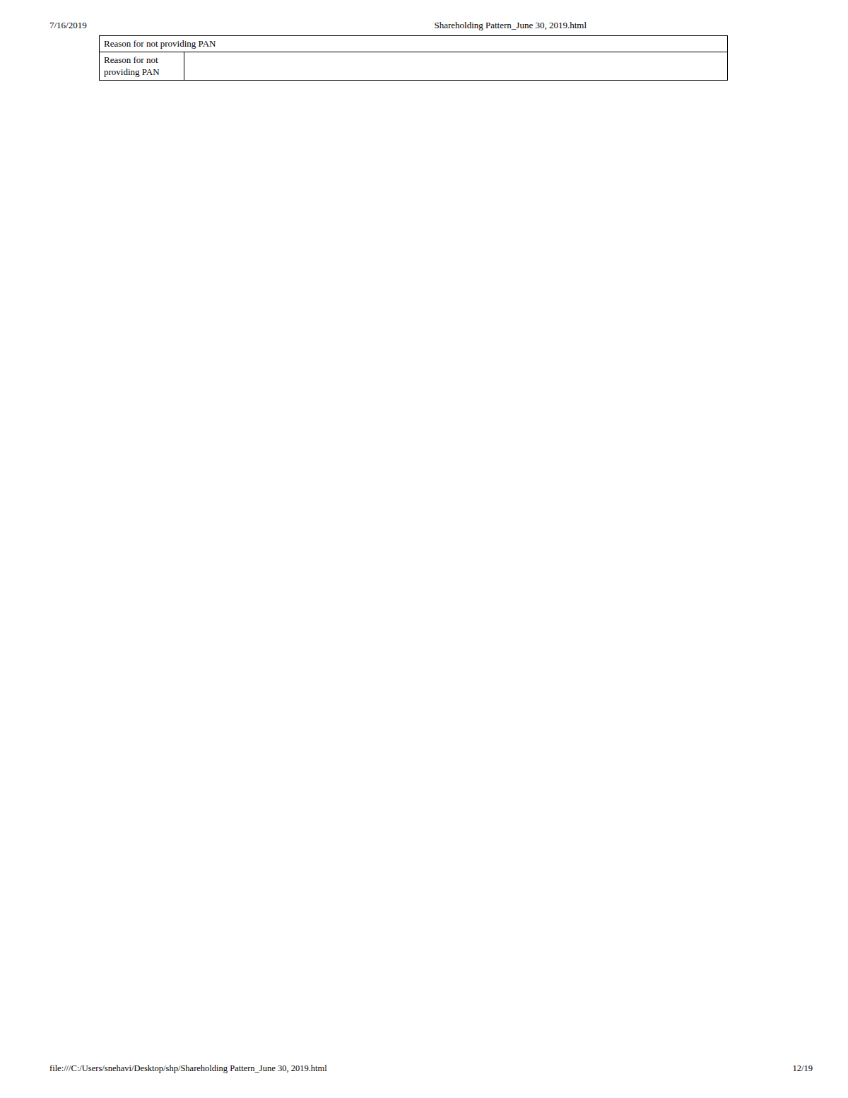7/16/2019
Shareholding Pattern_June 30, 2019.html
| Reason for not providing PAN |
| Reason for not providing PAN | |
file:///C:/Users/snehavi/Desktop/shp/Shareholding Pattern_June 30, 2019.html
12/19